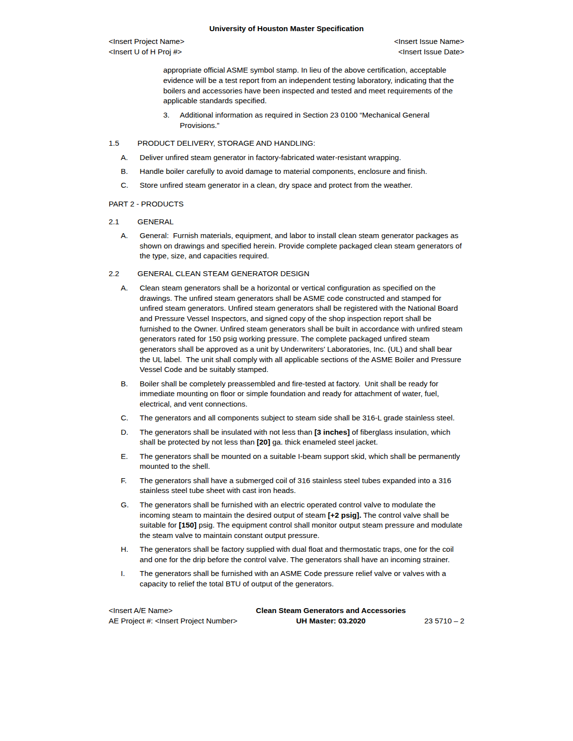University of Houston Master Specification
<Insert Project Name> <Insert Issue Name>
<Insert U of H Proj #> <Insert Issue Date>
appropriate official ASME symbol stamp. In lieu of the above certification, acceptable evidence will be a test report from an independent testing laboratory, indicating that the boilers and accessories have been inspected and tested and meet requirements of the applicable standards specified.
3. Additional information as required in Section 23 0100 “Mechanical General Provisions.”
1.5 PRODUCT DELIVERY, STORAGE AND HANDLING:
A. Deliver unfired steam generator in factory-fabricated water-resistant wrapping.
B. Handle boiler carefully to avoid damage to material components, enclosure and finish.
C. Store unfired steam generator in a clean, dry space and protect from the weather.
PART 2 - PRODUCTS
2.1 GENERAL
A. General: Furnish materials, equipment, and labor to install clean steam generator packages as shown on drawings and specified herein. Provide complete packaged clean steam generators of the type, size, and capacities required.
2.2 GENERAL CLEAN STEAM GENERATOR DESIGN
A. Clean steam generators shall be a horizontal or vertical configuration as specified on the drawings. The unfired steam generators shall be ASME code constructed and stamped for unfired steam generators. Unfired steam generators shall be registered with the National Board and Pressure Vessel Inspectors, and signed copy of the shop inspection report shall be furnished to the Owner. Unfired steam generators shall be built in accordance with unfired steam generators rated for 150 psig working pressure. The complete packaged unfired steam generators shall be approved as a unit by Underwriters' Laboratories, Inc. (UL) and shall bear the UL label. The unit shall comply with all applicable sections of the ASME Boiler and Pressure Vessel Code and be suitably stamped.
B. Boiler shall be completely preassembled and fire-tested at factory. Unit shall be ready for immediate mounting on floor or simple foundation and ready for attachment of water, fuel, electrical, and vent connections.
C. The generators and all components subject to steam side shall be 316-L grade stainless steel.
D. The generators shall be insulated with not less than [3 inches] of fiberglass insulation, which shall be protected by not less than [20] ga. thick enameled steel jacket.
E. The generators shall be mounted on a suitable I-beam support skid, which shall be permanently mounted to the shell.
F. The generators shall have a submerged coil of 316 stainless steel tubes expanded into a 316 stainless steel tube sheet with cast iron heads.
G. The generators shall be furnished with an electric operated control valve to modulate the incoming steam to maintain the desired output of steam [+2 psig]. The control valve shall be suitable for [150] psig. The equipment control shall monitor output steam pressure and modulate the steam valve to maintain constant output pressure.
H. The generators shall be factory supplied with dual float and thermostatic traps, one for the coil and one for the drip before the control valve. The generators shall have an incoming strainer.
I. The generators shall be furnished with an ASME Code pressure relief valve or valves with a capacity to relief the total BTU of output of the generators.
<Insert A/E Name>
AE Project #: <Insert Project Number>
Clean Steam Generators and Accessories
UH Master: 03.2020
23 5710 – 2